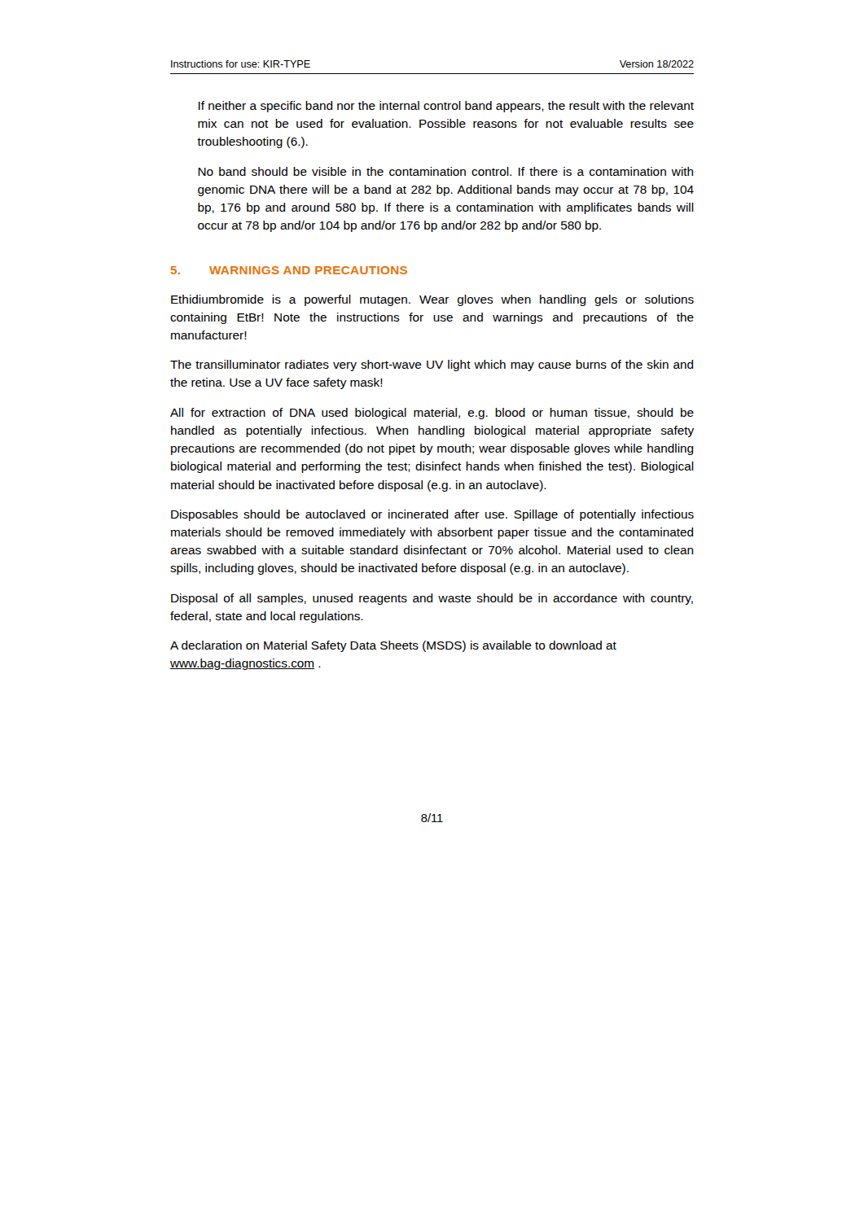Instructions for use: KIR-TYPE Version 18/2022
If neither a specific band nor the internal control band appears, the result with the relevant mix can not be used for evaluation. Possible reasons for not evaluable results see troubleshooting (6.).
No band should be visible in the contamination control. If there is a contamination with genomic DNA there will be a band at 282 bp. Additional bands may occur at 78 bp, 104 bp, 176 bp and around 580 bp. If there is a contamination with amplificates bands will occur at 78 bp and/or 104 bp and/or 176 bp and/or 282 bp and/or 580 bp.
5. WARNINGS AND PRECAUTIONS
Ethidiumbromide is a powerful mutagen. Wear gloves when handling gels or solutions containing EtBr! Note the instructions for use and warnings and precautions of the manufacturer!
The transilluminator radiates very short-wave UV light which may cause burns of the skin and the retina. Use a UV face safety mask!
All for extraction of DNA used biological material, e.g. blood or human tissue, should be handled as potentially infectious. When handling biological material appropriate safety precautions are recommended (do not pipet by mouth; wear disposable gloves while handling biological material and performing the test; disinfect hands when finished the test). Biological material should be inactivated before disposal (e.g. in an autoclave).
Disposables should be autoclaved or incinerated after use. Spillage of potentially infectious materials should be removed immediately with absorbent paper tissue and the contaminated areas swabbed with a suitable standard disinfectant or 70% alcohol. Material used to clean spills, including gloves, should be inactivated before disposal (e.g. in an autoclave).
Disposal of all samples, unused reagents and waste should be in accordance with country, federal, state and local regulations.
A declaration on Material Safety Data Sheets (MSDS) is available to download at
www.bag-diagnostics.com .
8/11